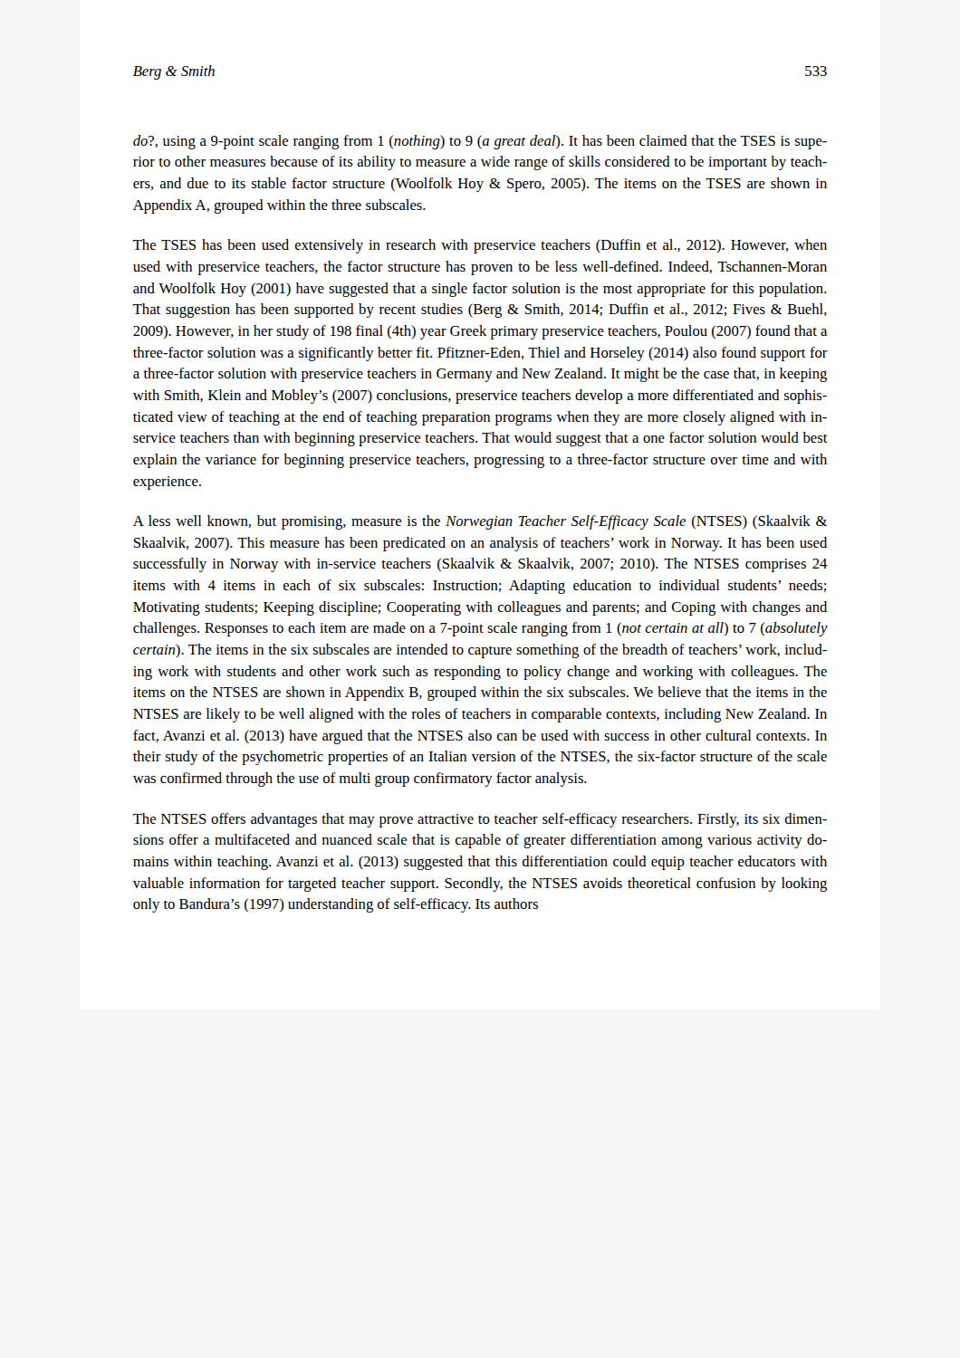Berg & Smith 533
do?, using a 9-point scale ranging from 1 (nothing) to 9 (a great deal). It has been claimed that the TSES is superior to other measures because of its ability to measure a wide range of skills considered to be important by teachers, and due to its stable factor structure (Woolfolk Hoy & Spero, 2005). The items on the TSES are shown in Appendix A, grouped within the three subscales.
The TSES has been used extensively in research with preservice teachers (Duffin et al., 2012). However, when used with preservice teachers, the factor structure has proven to be less well-defined. Indeed, Tschannen-Moran and Woolfolk Hoy (2001) have suggested that a single factor solution is the most appropriate for this population. That suggestion has been supported by recent studies (Berg & Smith, 2014; Duffin et al., 2012; Fives & Buehl, 2009). However, in her study of 198 final (4th) year Greek primary preservice teachers, Poulou (2007) found that a three-factor solution was a significantly better fit. Pfitzner-Eden, Thiel and Horseley (2014) also found support for a three-factor solution with preservice teachers in Germany and New Zealand. It might be the case that, in keeping with Smith, Klein and Mobley’s (2007) conclusions, preservice teachers develop a more differentiated and sophisticated view of teaching at the end of teaching preparation programs when they are more closely aligned with in-service teachers than with beginning preservice teachers. That would suggest that a one factor solution would best explain the variance for beginning preservice teachers, progressing to a three-factor structure over time and with experience.
A less well known, but promising, measure is the Norwegian Teacher Self-Efficacy Scale (NTSES) (Skaalvik & Skaalvik, 2007). This measure has been predicated on an analysis of teachers’ work in Norway. It has been used successfully in Norway with in-service teachers (Skaalvik & Skaalvik, 2007; 2010). The NTSES comprises 24 items with 4 items in each of six subscales: Instruction; Adapting education to individual students’ needs; Motivating students; Keeping discipline; Cooperating with colleagues and parents; and Coping with changes and challenges. Responses to each item are made on a 7-point scale ranging from 1 (not certain at all) to 7 (absolutely certain). The items in the six subscales are intended to capture something of the breadth of teachers’ work, including work with students and other work such as responding to policy change and working with colleagues. The items on the NTSES are shown in Appendix B, grouped within the six subscales. We believe that the items in the NTSES are likely to be well aligned with the roles of teachers in comparable contexts, including New Zealand. In fact, Avanzi et al. (2013) have argued that the NTSES also can be used with success in other cultural contexts. In their study of the psychometric properties of an Italian version of the NTSES, the six-factor structure of the scale was confirmed through the use of multi group confirmatory factor analysis.
The NTSES offers advantages that may prove attractive to teacher self-efficacy researchers. Firstly, its six dimensions offer a multifaceted and nuanced scale that is capable of greater differentiation among various activity domains within teaching. Avanzi et al. (2013) suggested that this differentiation could equip teacher educators with valuable information for targeted teacher support. Secondly, the NTSES avoids theoretical confusion by looking only to Bandura’s (1997) understanding of self-efficacy. Its authors